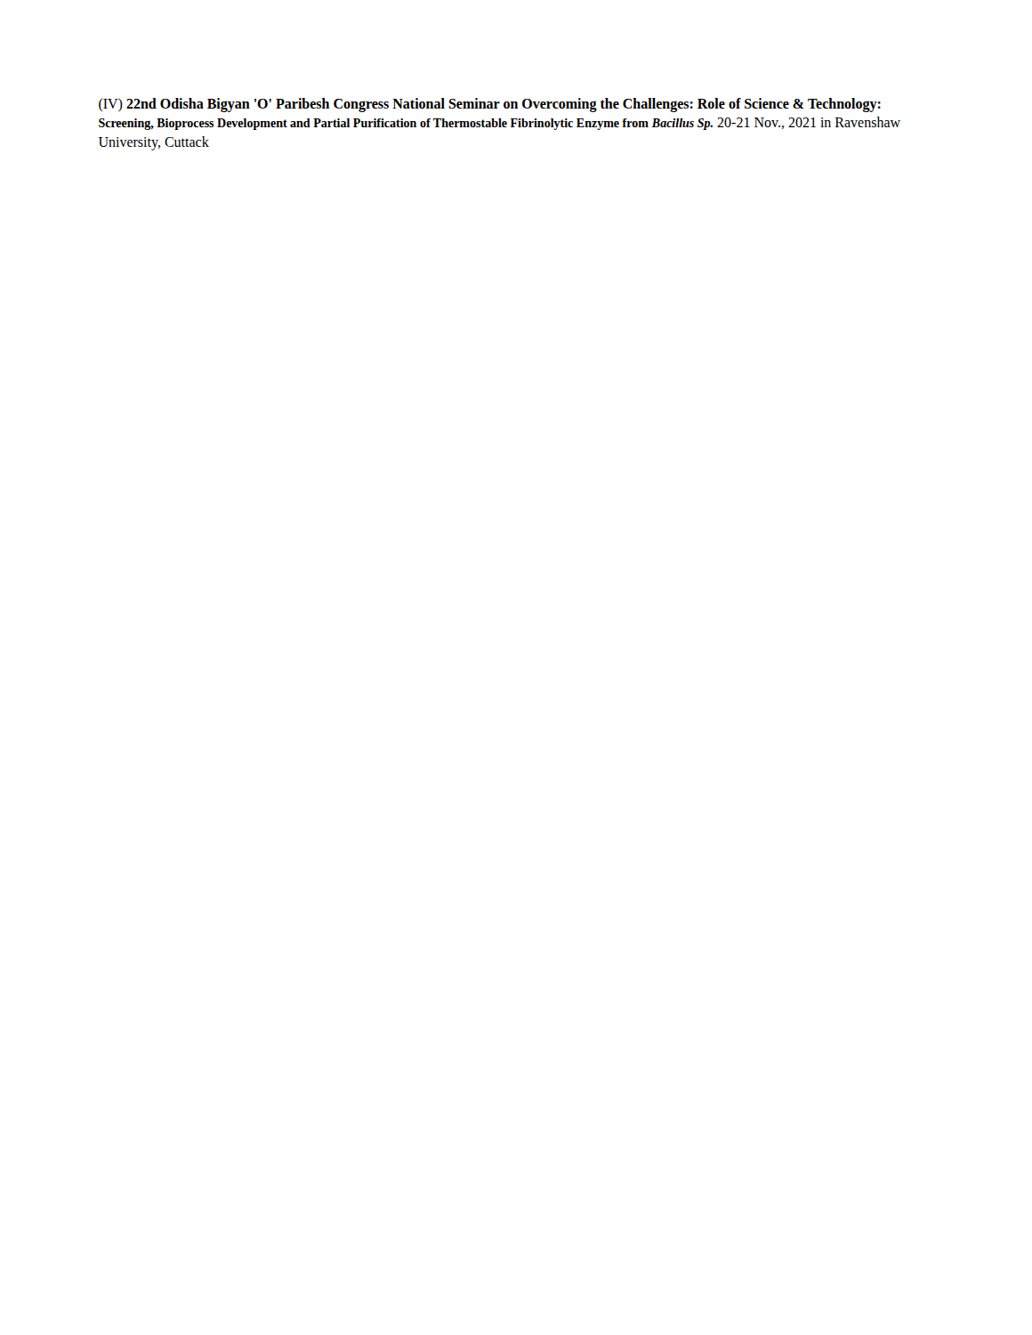(IV) 22nd Odisha Bigyan 'O' Paribesh Congress National Seminar on Overcoming the Challenges: Role of Science & Technology: Screening, Bioprocess Development and Partial Purification of Thermostable Fibrinolytic Enzyme from Bacillus Sp. 20-21 Nov., 2021 in Ravenshaw University, Cuttack